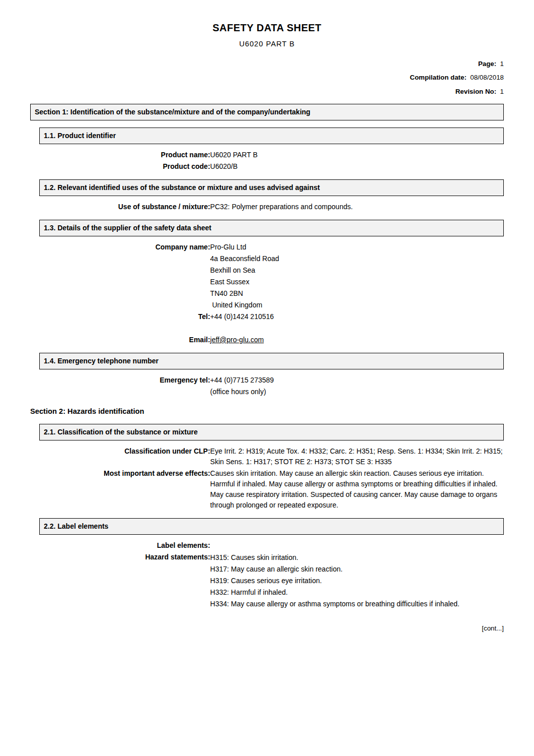SAFETY DATA SHEET
U6020 PART B
Page: 1
Compilation date: 08/08/2018
Revision No: 1
Section 1: Identification of the substance/mixture and of the company/undertaking
1.1. Product identifier
| Product name: | U6020 PART B |
| Product code: | U6020/B |
1.2. Relevant identified uses of the substance or mixture and uses advised against
| Use of substance / mixture: | PC32: Polymer preparations and compounds. |
1.3. Details of the supplier of the safety data sheet
| Company name: | Pro-Glu Ltd |
| | 4a Beaconsfield Road |
| | Bexhill on Sea |
| | East Sussex |
| | TN40 2BN |
| | United Kingdom |
| Tel: | +44 (0)1424 210516 |
| Email: | jeff@pro-glu.com |
1.4. Emergency telephone number
| Emergency tel: | +44 (0)7715 273589 |
| | (office hours only) |
Section 2: Hazards identification
2.1. Classification of the substance or mixture
| Classification under CLP: | Eye Irrit. 2: H319; Acute Tox. 4: H332; Carc. 2: H351; Resp. Sens. 1: H334; Skin Irrit. 2: H315; Skin Sens. 1: H317; STOT RE 2: H373; STOT SE 3: H335 |
| Most important adverse effects: | Causes skin irritation. May cause an allergic skin reaction. Causes serious eye irritation. Harmful if inhaled. May cause allergy or asthma symptoms or breathing difficulties if inhaled. May cause respiratory irritation. Suspected of causing cancer. May cause damage to organs through prolonged or repeated exposure. |
2.2. Label elements
| Label elements: | |
| Hazard statements: | H315: Causes skin irritation. H317: May cause an allergic skin reaction. H319: Causes serious eye irritation. H332: Harmful if inhaled. H334: May cause allergy or asthma symptoms or breathing difficulties if inhaled. |
[cont...]